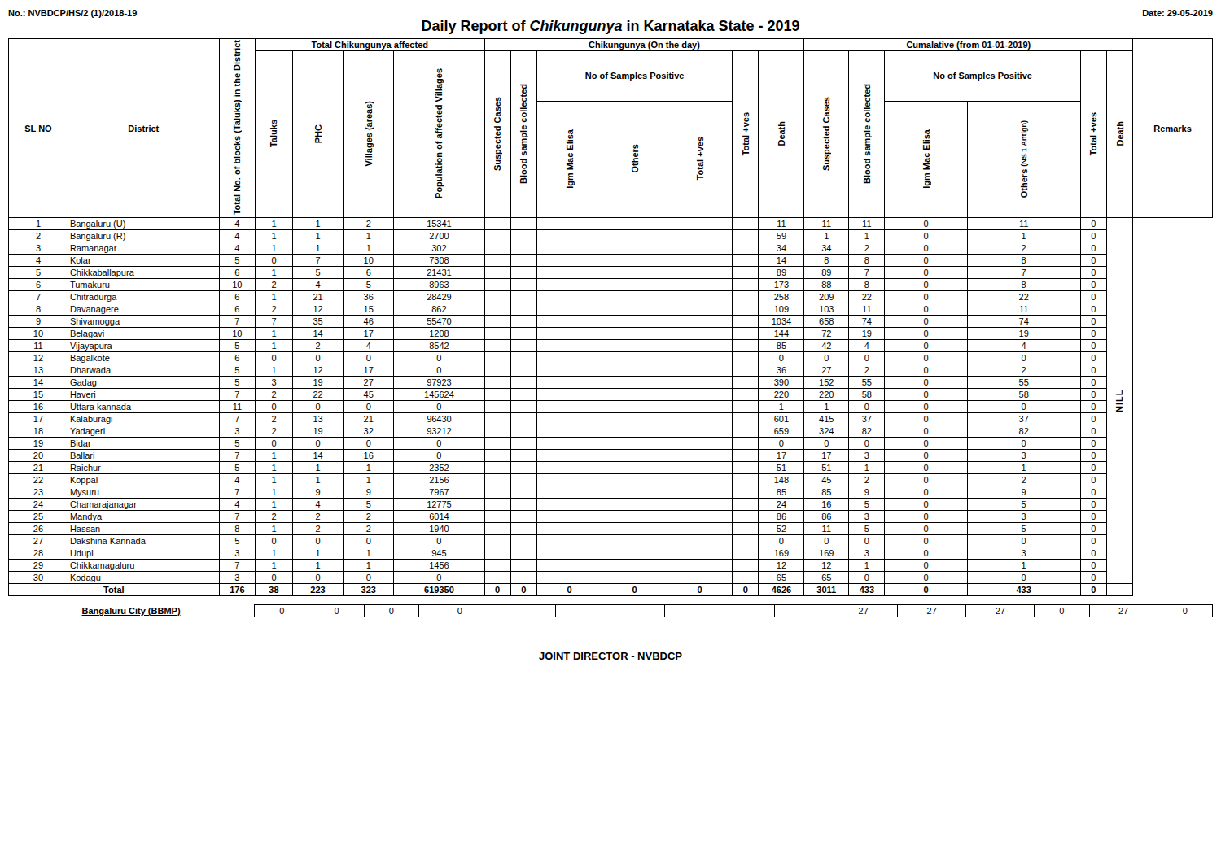No.: NVBDCP/HS/2 (1)/2018-19
Date: 29-05-2019
Daily Report of Chikungunya in Karnataka State - 2019
| SL NO | District | Total No. of blocks (Taluks) in the District | Total Chikungunya affected | Chikungunya (On the day) | Cumalative (from 01-01-2019) | Remarks |
| --- | --- | --- | --- | --- | --- | --- |
| Taluks | PHC | Villages (areas) | Population of affected Villages | Suspected Cases | Blood sample collected | No of Samples Positive | Total +ves | Death | Suspected Cases | Blood sample collected | No of Samples Positive | Total +ves | Death |
| Igm Mac Elisa | Others | Total +ves | Igm Mac Elisa | Others (NS 1 Antign) |
| 1 | Bangaluru (U) | 4 | 1 | 1 | 2 | 15341 | | | | | | | 11 | 11 | 11 | 0 | 11 | 0 | NILL |
| 2 | Bangaluru (R) | 4 | 1 | 1 | 1 | 2700 | | | | | | | 59 | 1 | 1 | 0 | 1 | 0 |
| 3 | Ramanagar | 4 | 1 | 1 | 1 | 302 | | | | | | | 34 | 34 | 2 | 0 | 2 | 0 |
| 4 | Kolar | 5 | 0 | 7 | 10 | 7308 | | | | | | | 14 | 8 | 8 | 0 | 8 | 0 |
| 5 | Chikkaballapura | 6 | 1 | 5 | 6 | 21431 | | | | | | | 89 | 89 | 7 | 0 | 7 | 0 |
| 6 | Tumakuru | 10 | 2 | 4 | 5 | 8963 | | | | | | | 173 | 88 | 8 | 0 | 8 | 0 |
| 7 | Chitradurga | 6 | 1 | 21 | 36 | 28429 | | | | | | | 258 | 209 | 22 | 0 | 22 | 0 |
| 8 | Davanagere | 6 | 2 | 12 | 15 | 862 | | | | | | | 109 | 103 | 11 | 0 | 11 | 0 |
| 9 | Shivamogga | 7 | 7 | 35 | 46 | 55470 | | | | | | | 1034 | 658 | 74 | 0 | 74 | 0 |
| 10 | Belagavi | 10 | 1 | 14 | 17 | 1208 | | | | | | | 144 | 72 | 19 | 0 | 19 | 0 |
| 11 | Vijayapura | 5 | 1 | 2 | 4 | 8542 | | | | | | | 85 | 42 | 4 | 0 | 4 | 0 |
| 12 | Bagalkote | 6 | 0 | 0 | 0 | 0 | | | | | | | 0 | 0 | 0 | 0 | 0 | 0 |
| 13 | Dharwada | 5 | 1 | 12 | 17 | 0 | | | | | | | 36 | 27 | 2 | 0 | 2 | 0 |
| 14 | Gadag | 5 | 3 | 19 | 27 | 97923 | | | | | | | 390 | 152 | 55 | 0 | 55 | 0 |
| 15 | Haveri | 7 | 2 | 22 | 45 | 145624 | | | | | | | 220 | 220 | 58 | 0 | 58 | 0 |
| 16 | Uttara kannada | 11 | 0 | 0 | 0 | 0 | | | | | | | 1 | 1 | 0 | 0 | 0 | 0 |
| 17 | Kalaburagi | 7 | 2 | 13 | 21 | 96430 | | | | | | | 601 | 415 | 37 | 0 | 37 | 0 |
| 18 | Yadageri | 3 | 2 | 19 | 32 | 93212 | | | | | | | 659 | 324 | 82 | 0 | 82 | 0 |
| 19 | Bidar | 5 | 0 | 0 | 0 | 0 | | | | | | | 0 | 0 | 0 | 0 | 0 | 0 |
| 20 | Ballari | 7 | 1 | 14 | 16 | 0 | | | | | | | 17 | 17 | 3 | 0 | 3 | 0 |
| 21 | Raichur | 5 | 1 | 1 | 1 | 2352 | | | | | | | 51 | 51 | 1 | 0 | 1 | 0 |
| 22 | Koppal | 4 | 1 | 1 | 1 | 2156 | | | | | | | 148 | 45 | 2 | 0 | 2 | 0 |
| 23 | Mysuru | 7 | 1 | 9 | 9 | 7967 | | | | | | | 85 | 85 | 9 | 0 | 9 | 0 |
| 24 | Chamarajanagar | 4 | 1 | 4 | 5 | 12775 | | | | | | | 24 | 16 | 5 | 0 | 5 | 0 |
| 25 | Mandya | 7 | 2 | 2 | 2 | 6014 | | | | | | | 86 | 86 | 3 | 0 | 3 | 0 |
| 26 | Hassan | 8 | 1 | 2 | 2 | 1940 | | | | | | | 52 | 11 | 5 | 0 | 5 | 0 |
| 27 | Dakshina Kannada | 5 | 0 | 0 | 0 | 0 | | | | | | | 0 | 0 | 0 | 0 | 0 | 0 |
| 28 | Udupi | 3 | 1 | 1 | 1 | 945 | | | | | | | 169 | 169 | 3 | 0 | 3 | 0 |
| 29 | Chikkamagaluru | 7 | 1 | 1 | 1 | 1456 | | | | | | | 12 | 12 | 1 | 0 | 1 | 0 |
| 30 | Kodagu | 3 | 0 | 0 | 0 | 0 | | | | | | | 65 | 65 | 0 | 0 | 0 | 0 |
| Total | 176 | 38 | 223 | 323 | 619350 | 0 | 0 | 0 | 0 | 0 | 0 | 4626 | 3011 | 433 | 0 | 433 | 0 | |
| Bangaluru City (BBMP) | 0 | 0 | 0 | 0 | | | | | | | 27 | 27 | 27 | 0 | 27 | 0 |
JOINT DIRECTOR - NVBDCP